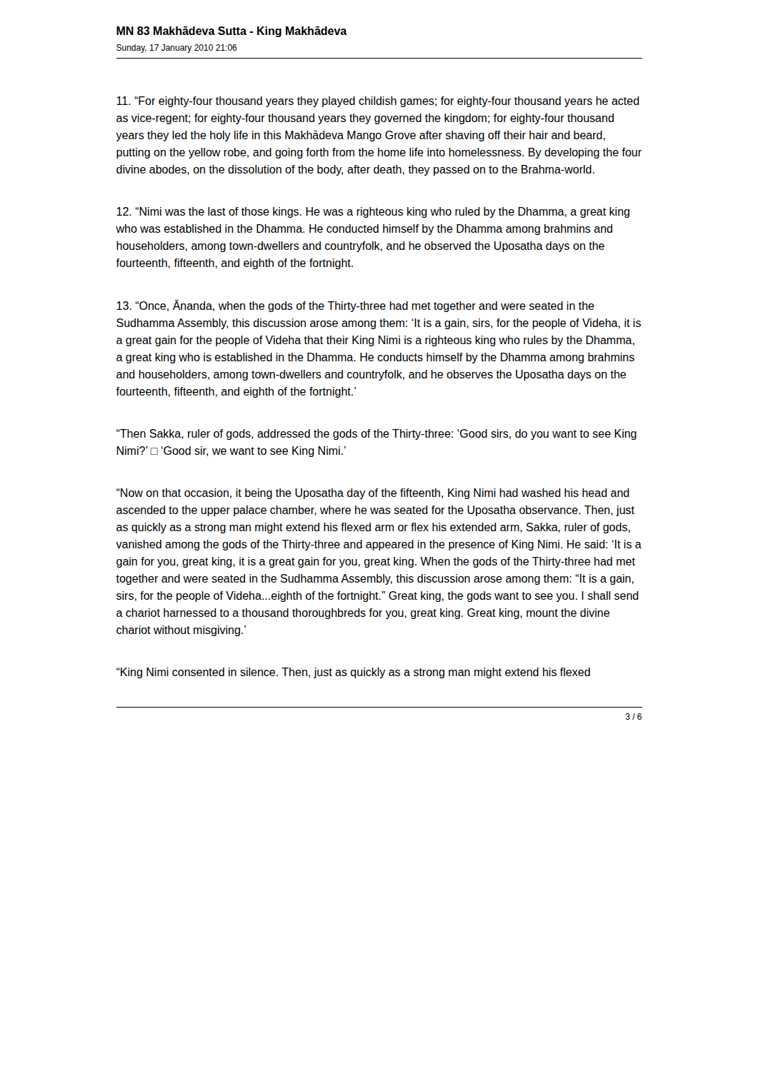MN 83 Makhādeva Sutta - King Makhādeva
Sunday, 17 January 2010 21:06
11. “For eighty-four thousand years they played childish games; for eighty-four thousand years he acted as vice-regent; for eighty-four thousand years they governed the kingdom; for eighty-four thousand years they led the holy life in this Makhādeva Mango Grove after shaving off their hair and beard, putting on the yellow robe, and going forth from the home life into homelessness. By developing the four divine abodes, on the dissolution of the body, after death, they passed on to the Brahma-world.
12. “Nimi was the last of those kings. He was a righteous king who ruled by the Dhamma, a great king who was established in the Dhamma. He conducted himself by the Dhamma among brahmins and householders, among town-dwellers and countryfolk, and he observed the Uposatha days on the fourteenth, fifteenth, and eighth of the fortnight.
13. “Once, Ānanda, when the gods of the Thirty-three had met together and were seated in the Sudhamma Assembly, this discussion arose among them: ‘It is a gain, sirs, for the people of Videha, it is a great gain for the people of Videha that their King Nimi is a righteous king who rules by the Dhamma, a great king who is established in the Dhamma. He conducts himself by the Dhamma among brahmins and householders, among town-dwellers and countryfolk, and he observes the Uposatha days on the fourteenth, fifteenth, and eighth of the fortnight.’
“Then Sakka, ruler of gods, addressed the gods of the Thirty-three: ‘Good sirs, do you want to see King Nimi?’ □ ‘Good sir, we want to see King Nimi.’
“Now on that occasion, it being the Uposatha day of the fifteenth, King Nimi had washed his head and ascended to the upper palace chamber, where he was seated for the Uposatha observance. Then, just as quickly as a strong man might extend his flexed arm or flex his extended arm, Sakka, ruler of gods, vanished among the gods of the Thirty-three and appeared in the presence of King Nimi. He said: ‘It is a gain for you, great king, it is a great gain for you, great king. When the gods of the Thirty-three had met together and were seated in the Sudhamma Assembly, this discussion arose among them: “It is a gain, sirs, for the people of Videha...eighth of the fortnight.” Great king, the gods want to see you. I shall send a chariot harnessed to a thousand thoroughbreds for you, great king. Great king, mount the divine chariot without misgiving.’
“King Nimi consented in silence. Then, just as quickly as a strong man might extend his flexed
3 / 6